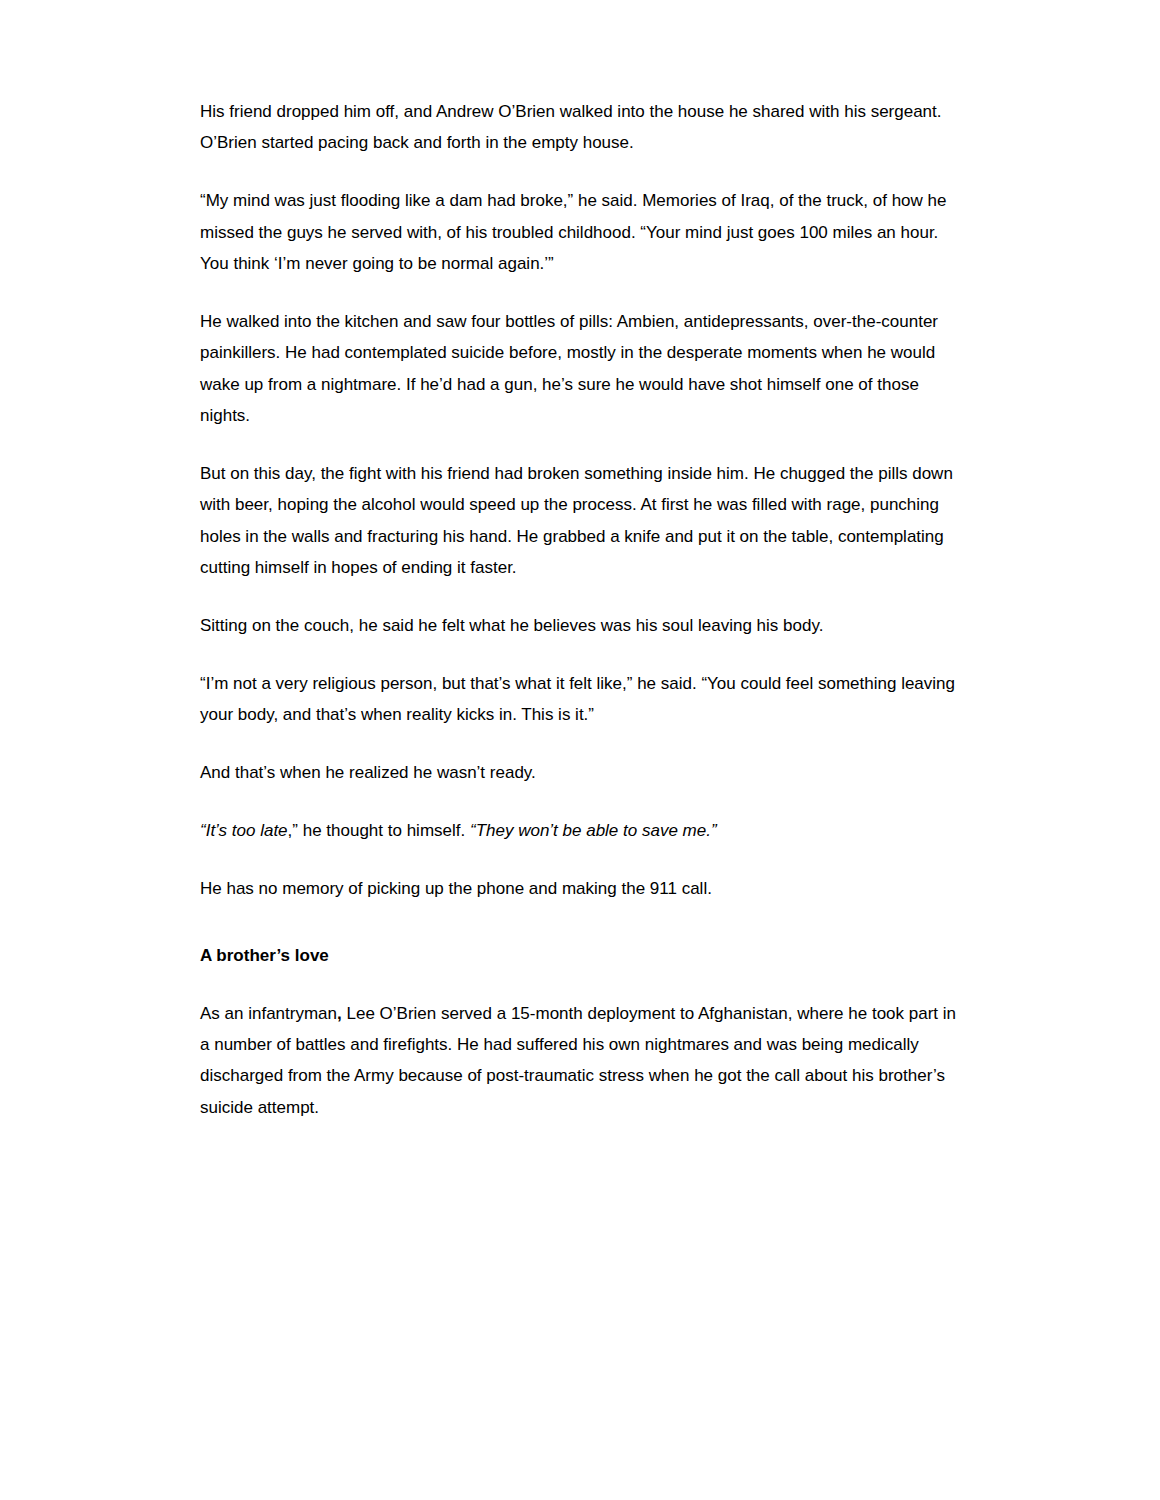His friend dropped him off, and Andrew O’Brien walked into the house he shared with his sergeant. O’Brien started pacing back and forth in the empty house.
“My mind was just flooding like a dam had broke,” he said. Memories of Iraq, of the truck, of how he missed the guys he served with, of his troubled childhood. “Your mind just goes 100 miles an hour. You think ‘I’m never going to be normal again.’”
He walked into the kitchen and saw four bottles of pills: Ambien, antidepressants, over-the-counter painkillers. He had contemplated suicide before, mostly in the desperate moments when he would wake up from a nightmare. If he’d had a gun, he’s sure he would have shot himself one of those nights.
But on this day, the fight with his friend had broken something inside him. He chugged the pills down with beer, hoping the alcohol would speed up the process. At first he was filled with rage, punching holes in the walls and fracturing his hand. He grabbed a knife and put it on the table, contemplating cutting himself in hopes of ending it faster.
Sitting on the couch, he said he felt what he believes was his soul leaving his body.
“I’m not a very religious person, but that’s what it felt like,” he said. “You could feel something leaving your body, and that’s when reality kicks in. This is it.”
And that’s when he realized he wasn’t ready.
“It’s too late,” he thought to himself. “They won’t be able to save me.”
He has no memory of picking up the phone and making the 911 call.
A brother’s love
As an infantryman, Lee O’Brien served a 15-month deployment to Afghanistan, where he took part in a number of battles and firefights. He had suffered his own nightmares and was being medically discharged from the Army because of post-traumatic stress when he got the call about his brother’s suicide attempt.